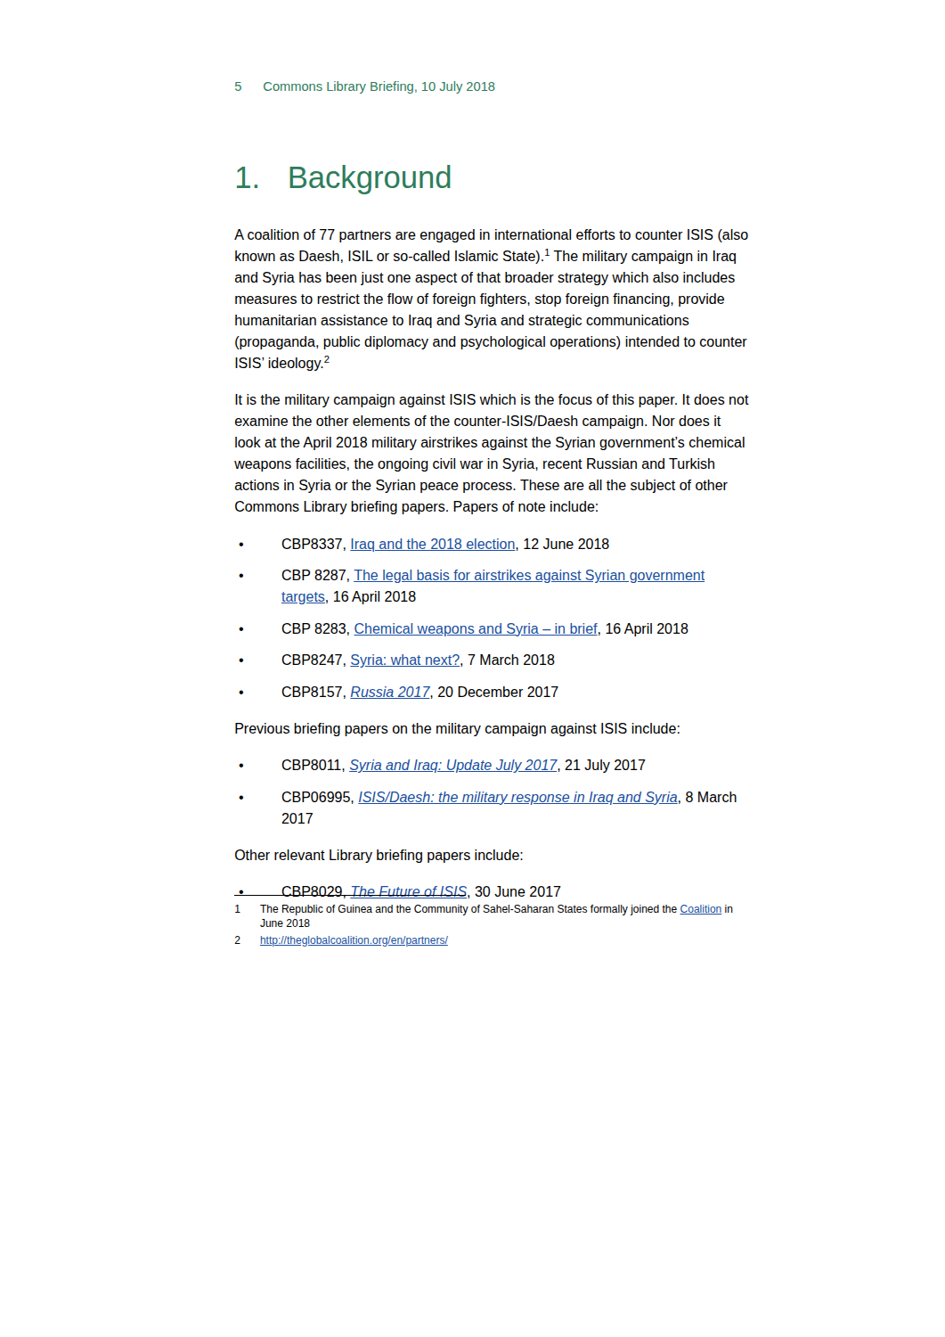5 Commons Library Briefing, 10 July 2018
1. Background
A coalition of 77 partners are engaged in international efforts to counter ISIS (also known as Daesh, ISIL or so-called Islamic State).1 The military campaign in Iraq and Syria has been just one aspect of that broader strategy which also includes measures to restrict the flow of foreign fighters, stop foreign financing, provide humanitarian assistance to Iraq and Syria and strategic communications (propaganda, public diplomacy and psychological operations) intended to counter ISIS’ ideology.2
It is the military campaign against ISIS which is the focus of this paper. It does not examine the other elements of the counter-ISIS/Daesh campaign. Nor does it look at the April 2018 military airstrikes against the Syrian government’s chemical weapons facilities, the ongoing civil war in Syria, recent Russian and Turkish actions in Syria or the Syrian peace process. These are all the subject of other Commons Library briefing papers. Papers of note include:
CBP8337, Iraq and the 2018 election, 12 June 2018
CBP 8287, The legal basis for airstrikes against Syrian government targets, 16 April 2018
CBP 8283, Chemical weapons and Syria – in brief, 16 April 2018
CBP8247, Syria: what next?, 7 March 2018
CBP8157, Russia 2017, 20 December 2017
Previous briefing papers on the military campaign against ISIS include:
CBP8011, Syria and Iraq: Update July 2017, 21 July 2017
CBP06995, ISIS/Daesh: the military response in Iraq and Syria, 8 March 2017
Other relevant Library briefing papers include:
CBP8029, The Future of ISIS, 30 June 2017
1
The Republic of Guinea and the Community of Sahel-Saharan States formally joined the Coalition in June 2018
2
http://theglobalcoalition.org/en/partners/